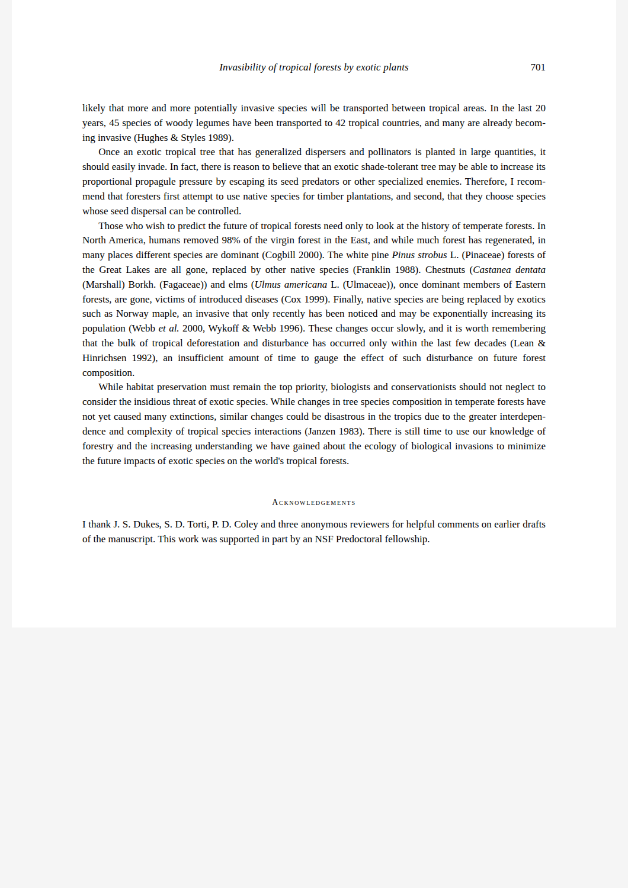Invasibility of tropical forests by exotic plants 701
likely that more and more potentially invasive species will be transported between tropical areas. In the last 20 years, 45 species of woody legumes have been transported to 42 tropical countries, and many are already becoming invasive (Hughes & Styles 1989).
Once an exotic tropical tree that has generalized dispersers and pollinators is planted in large quantities, it should easily invade. In fact, there is reason to believe that an exotic shade-tolerant tree may be able to increase its proportional propagule pressure by escaping its seed predators or other specialized enemies. Therefore, I recommend that foresters first attempt to use native species for timber plantations, and second, that they choose species whose seed dispersal can be controlled.
Those who wish to predict the future of tropical forests need only to look at the history of temperate forests. In North America, humans removed 98% of the virgin forest in the East, and while much forest has regenerated, in many places different species are dominant (Cogbill 2000). The white pine Pinus strobus L. (Pinaceae) forests of the Great Lakes are all gone, replaced by other native species (Franklin 1988). Chestnuts (Castanea dentata (Marshall) Borkh. (Fagaceae)) and elms (Ulmus americana L. (Ulmaceae)), once dominant members of Eastern forests, are gone, victims of introduced diseases (Cox 1999). Finally, native species are being replaced by exotics such as Norway maple, an invasive that only recently has been noticed and may be exponentially increasing its population (Webb et al. 2000, Wykoff & Webb 1996). These changes occur slowly, and it is worth remembering that the bulk of tropical deforestation and disturbance has occurred only within the last few decades (Lean & Hinrichsen 1992), an insufficient amount of time to gauge the effect of such disturbance on future forest composition.
While habitat preservation must remain the top priority, biologists and conservationists should not neglect to consider the insidious threat of exotic species. While changes in tree species composition in temperate forests have not yet caused many extinctions, similar changes could be disastrous in the tropics due to the greater interdependence and complexity of tropical species interactions (Janzen 1983). There is still time to use our knowledge of forestry and the increasing understanding we have gained about the ecology of biological invasions to minimize the future impacts of exotic species on the world's tropical forests.
Acknowledgements
I thank J. S. Dukes, S. D. Torti, P. D. Coley and three anonymous reviewers for helpful comments on earlier drafts of the manuscript. This work was supported in part by an NSF Predoctoral fellowship.